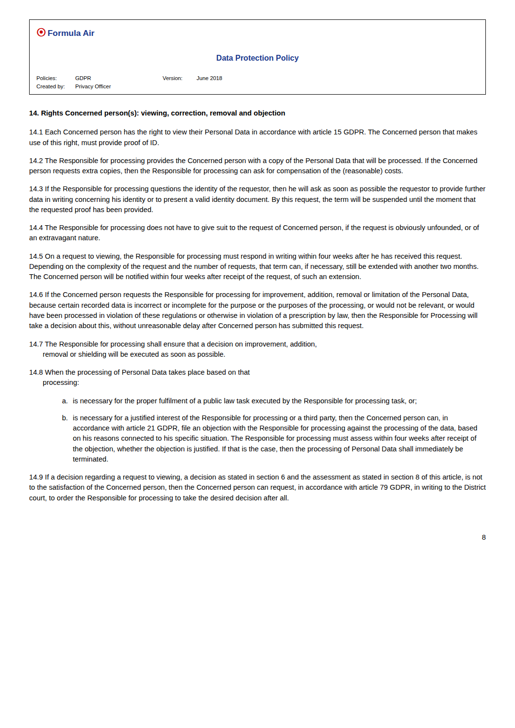⦿Formula Air
Data Protection Policy
| Policies: | GDPR | Version: | June 2018 |
| Created by: | Privacy Officer | | |
14. Rights Concerned person(s): viewing, correction, removal and objection
14.1 Each Concerned person has the right to view their Personal Data in accordance with article 15 GDPR. The Concerned person that makes use of this right, must provide proof of ID.
14.2 The Responsible for processing provides the Concerned person with a copy of the Personal Data that will be processed. If the Concerned person requests extra copies, then the Responsible for processing can ask for compensation of the (reasonable) costs.
14.3 If the Responsible for processing questions the identity of the requestor, then he will ask as soon as possible the requestor to provide further data in writing concerning his identity or to present a valid identity document. By this request, the term will be suspended until the moment that the requested proof has been provided.
14.4 The Responsible for processing does not have to give suit to the request of Concerned person, if the request is obviously unfounded, or of an extravagant nature.
14.5 On a request to viewing, the Responsible for processing must respond in writing within four weeks after he has received this request. Depending on the complexity of the request and the number of requests, that term can, if necessary, still be extended with another two months. The Concerned person will be notified within four weeks after receipt of the request, of such an extension.
14.6 If the Concerned person requests the Responsible for processing for improvement, addition, removal or limitation of the Personal Data, because certain recorded data is incorrect or incomplete for the purpose or the purposes of the processing, or would not be relevant, or would have been processed in violation of these regulations or otherwise in violation of a prescription by law, then the Responsible for Processing will take a decision about this, without unreasonable delay after Concerned person has submitted this request.
14.7 The Responsible for processing shall ensure that a decision on improvement, addition,
removal or shielding will be executed as soon as possible.
14.8 When the processing of Personal Data takes place based on that
processing:
is necessary for the proper fulfilment of a public law task executed by the Responsible for processing task, or;
is necessary for a justified interest of the Responsible for processing or a third party, then the Concerned person can, in accordance with article 21 GDPR, file an objection with the Responsible for processing against the processing of the data, based on his reasons connected to his specific situation. The Responsible for processing must assess within four weeks after receipt of the objection, whether the objection is justified. If that is the case, then the processing of Personal Data shall immediately be terminated.
14.9 If a decision regarding a request to viewing, a decision as stated in section 6 and the assessment as stated in section 8 of this article, is not to the satisfaction of the Concerned person, then the Concerned person can request, in accordance with article 79 GDPR, in writing to the District court, to order the Responsible for processing to take the desired decision after all.
8